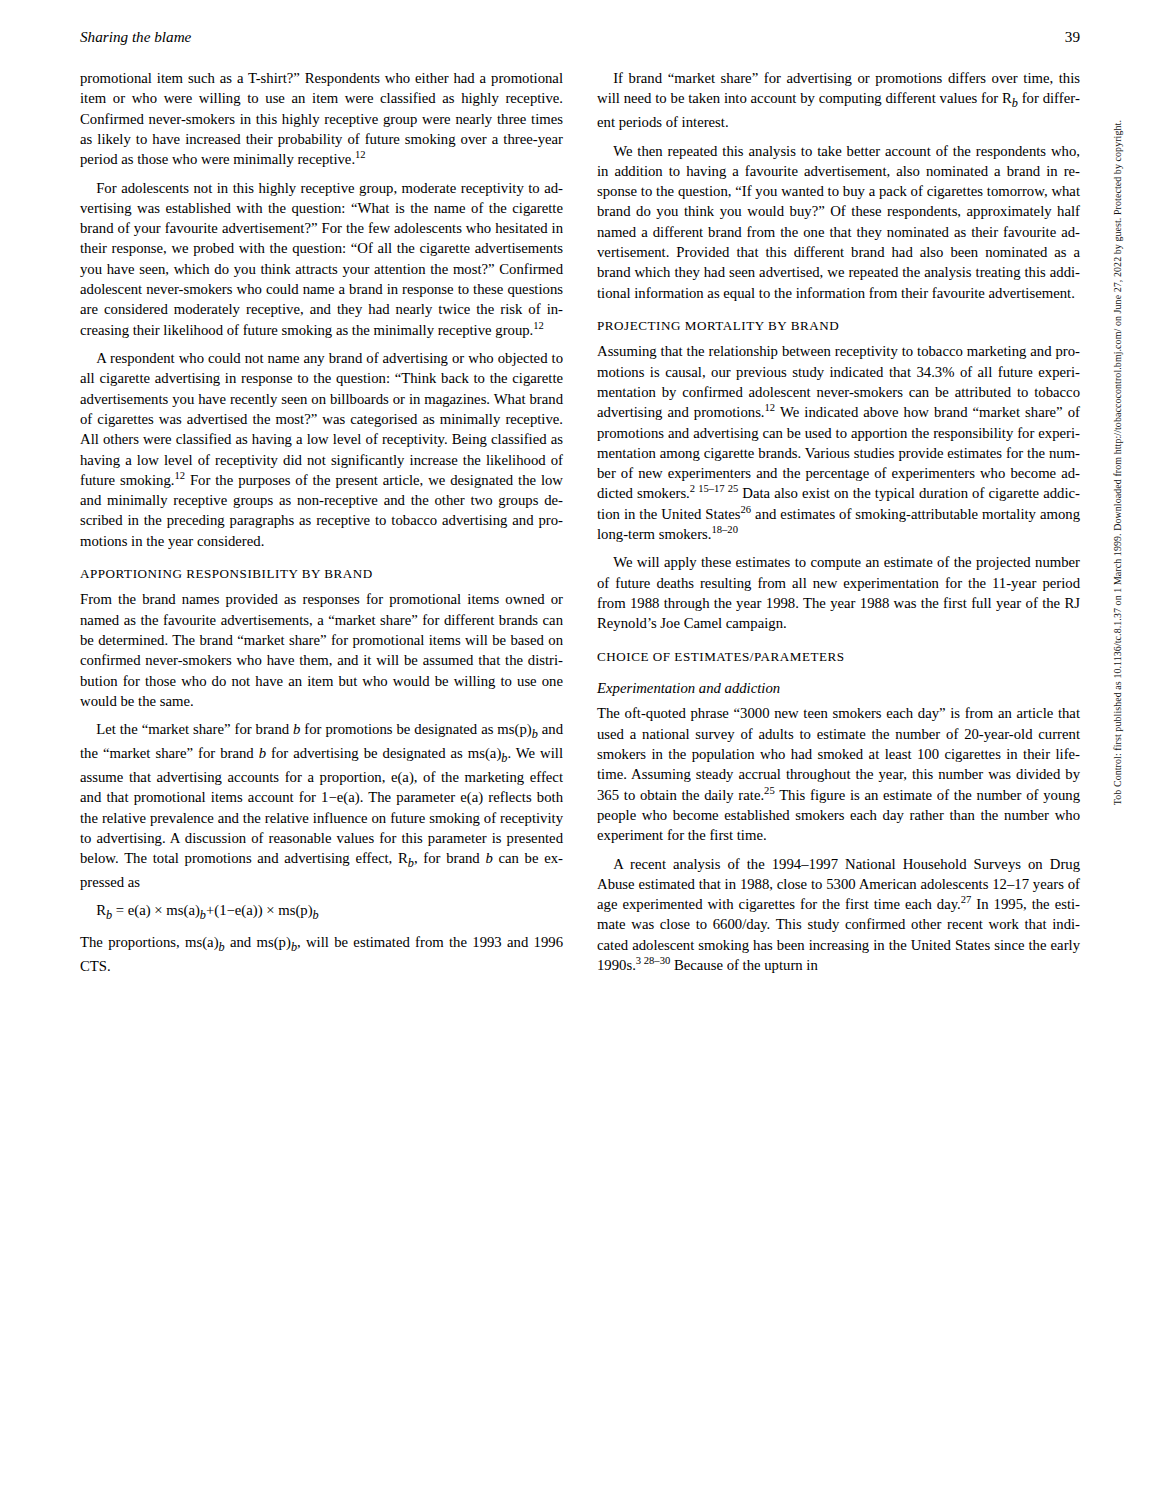Sharing the blame 39
Tob Control: first published as 10.1136/tc.8.1.37 on 1 March 1999. Downloaded from http://tobaccocontrol.bmj.com/ on June 27, 2022 by guest. Protected by copyright.
promotional item such as a T-shirt?” Respondents who either had a promotional item or who were willing to use an item were classified as highly receptive. Confirmed never-smokers in this highly receptive group were nearly three times as likely to have increased their probability of future smoking over a three-year period as those who were minimally receptive.12
For adolescents not in this highly receptive group, moderate receptivity to advertising was established with the question: “What is the name of the cigarette brand of your favourite advertisement?” For the few adolescents who hesitated in their response, we probed with the question: “Of all the cigarette advertisements you have seen, which do you think attracts your attention the most?” Confirmed adolescent never-smokers who could name a brand in response to these questions are considered moderately receptive, and they had nearly twice the risk of increasing their likelihood of future smoking as the minimally receptive group.12
A respondent who could not name any brand of advertising or who objected to all cigarette advertising in response to the question: “Think back to the cigarette advertisements you have recently seen on billboards or in magazines. What brand of cigarettes was advertised the most?” was categorised as minimally receptive. All others were classified as having a low level of receptivity. Being classified as having a low level of receptivity did not significantly increase the likelihood of future smoking.12 For the purposes of the present article, we designated the low and minimally receptive groups as non-receptive and the other two groups described in the preceding paragraphs as receptive to tobacco advertising and promotions in the year considered.
Apportioning responsibility by brand
From the brand names provided as responses for promotional items owned or named as the favourite advertisements, a “market share” for different brands can be determined. The brand “market share” for promotional items will be based on confirmed never-smokers who have them, and it will be assumed that the distribution for those who do not have an item but who would be willing to use one would be the same.
Let the “market share” for brand b for promotions be designated as ms(p)b and the “market share” for brand b for advertising be designated as ms(a)b. We will assume that advertising accounts for a proportion, e(a), of the marketing effect and that promotional items account for 1−e(a). The parameter e(a) reflects both the relative prevalence and the relative influence on future smoking of receptivity to advertising. A discussion of reasonable values for this parameter is presented below. The total promotions and advertising effect, Rb, for brand b can be expressed as
Rb = e(a) × ms(a)b+(1−e(a)) × ms(p)b
The proportions, ms(a)b and ms(p)b, will be estimated from the 1993 and 1996 CTS.
If brand “market share” for advertising or promotions differs over time, this will need to be taken into account by computing different values for Rb for different periods of interest.
We then repeated this analysis to take better account of the respondents who, in addition to having a favourite advertisement, also nominated a brand in response to the question, “If you wanted to buy a pack of cigarettes tomorrow, what brand do you think you would buy?” Of these respondents, approximately half named a different brand from the one that they nominated as their favourite advertisement. Provided that this different brand had also been nominated as a brand which they had seen advertised, we repeated the analysis treating this additional information as equal to the information from their favourite advertisement.
Projecting mortality by brand
Assuming that the relationship between receptivity to tobacco marketing and promotions is causal, our previous study indicated that 34.3% of all future experimentation by confirmed adolescent never-smokers can be attributed to tobacco advertising and promotions.12 We indicated above how brand “market share” of promotions and advertising can be used to apportion the responsibility for experimentation among cigarette brands. Various studies provide estimates for the number of new experimenters and the percentage of experimenters who become addicted smokers.2 15–17 25 Data also exist on the typical duration of cigarette addiction in the United States26 and estimates of smoking-attributable mortality among long-term smokers.18–20
We will apply these estimates to compute an estimate of the projected number of future deaths resulting from all new experimentation for the 11-year period from 1988 through the year 1998. The year 1988 was the first full year of the RJ Reynold’s Joe Camel campaign.
Choice of estimates/parameters
Experimentation and addiction
The oft-quoted phrase “3000 new teen smokers each day” is from an article that used a national survey of adults to estimate the number of 20-year-old current smokers in the population who had smoked at least 100 cigarettes in their lifetime. Assuming steady accrual throughout the year, this number was divided by 365 to obtain the daily rate.25 This figure is an estimate of the number of young people who become established smokers each day rather than the number who experiment for the first time.
A recent analysis of the 1994–1997 National Household Surveys on Drug Abuse estimated that in 1988, close to 5300 American adolescents 12–17 years of age experimented with cigarettes for the first time each day.27 In 1995, the estimate was close to 6600/day. This study confirmed other recent work that indicated adolescent smoking has been increasing in the United States since the early 1990s.3 28–30 Because of the upturn in